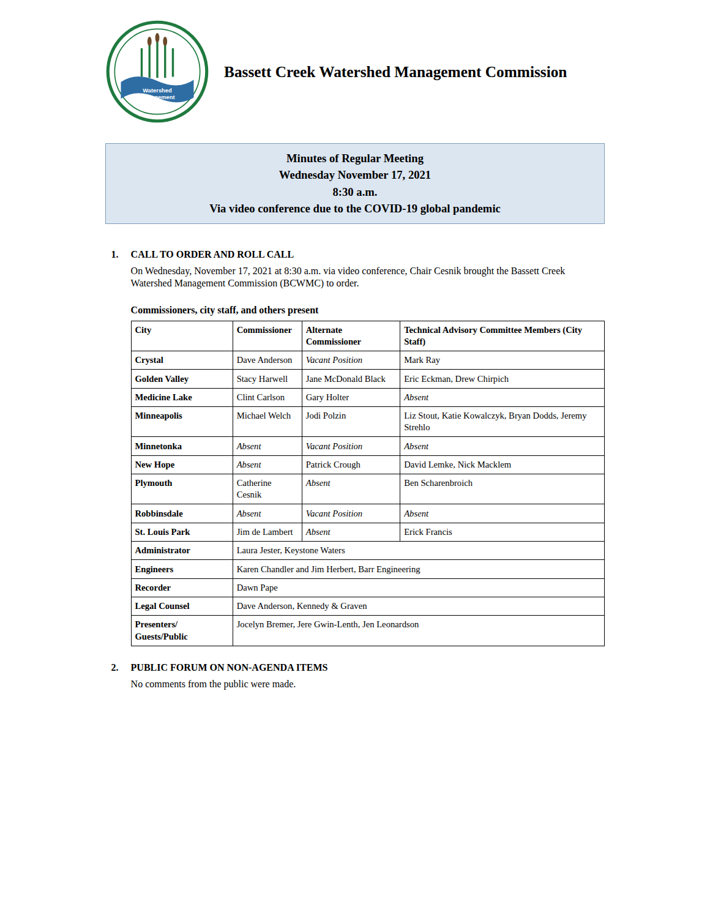Watershed Management Commission
Bassett Creek Watershed Management Commission
Minutes of Regular Meeting
Wednesday November 17, 2021
8:30 a.m.
Via video conference due to the COVID-19 global pandemic
Call to Order and Roll Call
On Wednesday, November 17, 2021 at 8:30 a.m. via video conference, Chair Cesnik brought the Bassett Creek Watershed Management Commission (BCWMC) to order.
Commissioners, city staff, and others present
| City | Commissioner | Alternate Commissioner | Technical Advisory Committee Members (City Staff) |
| --- | --- | --- | --- |
| Crystal | Dave Anderson | Vacant Position | Mark Ray |
| Golden Valley | Stacy Harwell | Jane McDonald Black | Eric Eckman, Drew Chirpich |
| Medicine Lake | Clint Carlson | Gary Holter | Absent |
| Minneapolis | Michael Welch | Jodi Polzin | Liz Stout, Katie Kowalczyk, Bryan Dodds, Jeremy Strehlo |
| Minnetonka | Absent | Vacant Position | Absent |
| New Hope | Absent | Patrick Crough | David Lemke, Nick Macklem |
| Plymouth | Catherine Cesnik | Absent | Ben Scharenbroich |
| Robbinsdale | Absent | Vacant Position | Absent |
| St. Louis Park | Jim de Lambert | Absent | Erick Francis |
| Administrator | Laura Jester, Keystone Waters |
| Engineers | Karen Chandler and Jim Herbert, Barr Engineering |
| Recorder | Dawn Pape |
| Legal Counsel | Dave Anderson, Kennedy & Graven |
| Presenters/ Guests/Public | Jocelyn Bremer, Jere Gwin-Lenth, Jen Leonardson |
Public Forum on Non-Agenda Items
No comments from the public were made.